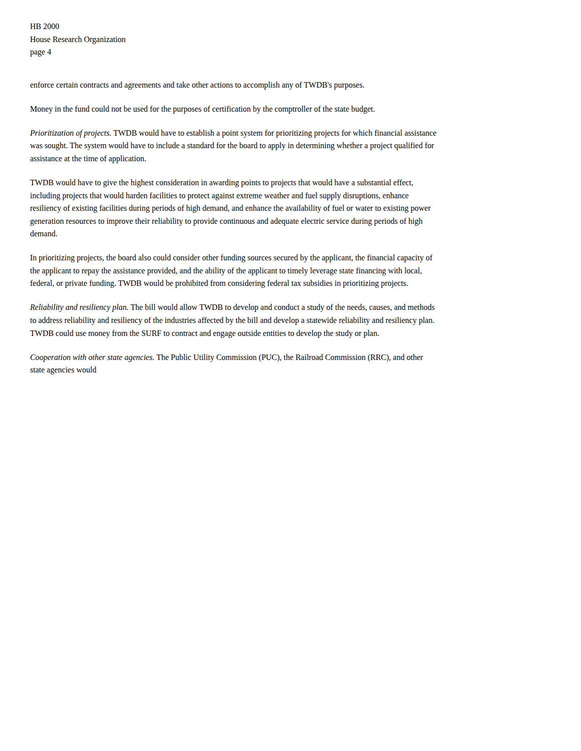HB 2000
House Research Organization
page 4
enforce certain contracts and agreements and take other actions to accomplish any of TWDB's purposes.
Money in the fund could not be used for the purposes of certification by the comptroller of the state budget.
Prioritization of projects. TWDB would have to establish a point system for prioritizing projects for which financial assistance was sought. The system would have to include a standard for the board to apply in determining whether a project qualified for assistance at the time of application.
TWDB would have to give the highest consideration in awarding points to projects that would have a substantial effect, including projects that would harden facilities to protect against extreme weather and fuel supply disruptions, enhance resiliency of existing facilities during periods of high demand, and enhance the availability of fuel or water to existing power generation resources to improve their reliability to provide continuous and adequate electric service during periods of high demand.
In prioritizing projects, the board also could consider other funding sources secured by the applicant, the financial capacity of the applicant to repay the assistance provided, and the ability of the applicant to timely leverage state financing with local, federal, or private funding. TWDB would be prohibited from considering federal tax subsidies in prioritizing projects.
Reliability and resiliency plan. The bill would allow TWDB to develop and conduct a study of the needs, causes, and methods to address reliability and resiliency of the industries affected by the bill and develop a statewide reliability and resiliency plan. TWDB could use money from the SURF to contract and engage outside entities to develop the study or plan.
Cooperation with other state agencies. The Public Utility Commission (PUC), the Railroad Commission (RRC), and other state agencies would